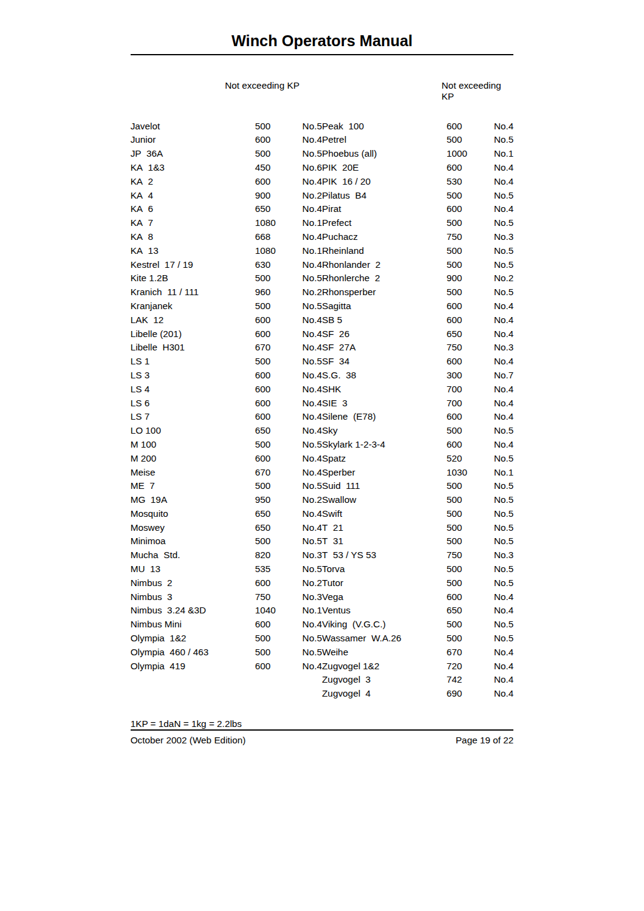Winch Operators Manual
Not exceeding KP
Not exceeding KP
| Javelot | 500 | No.5 |
| Junior | 600 | No.4 |
| JP 36A | 500 | No.5 |
| KA 1&3 | 450 | No.6 |
| KA 2 | 600 | No.4 |
| KA 4 | 900 | No.2 |
| KA 6 | 650 | No.4 |
| KA 7 | 1080 | No.1 |
| KA 8 | 668 | No.4 |
| KA 13 | 1080 | No.1 |
| Kestrel 17 / 19 | 630 | No.4 |
| Kite 1.2B | 500 | No.5 |
| Kranich 11 / 111 | 960 | No.2 |
| Kranjanek | 500 | No.5 |
| LAK 12 | 600 | No.4 |
| Libelle (201) | 600 | No.4 |
| Libelle H301 | 670 | No.4 |
| LS 1 | 500 | No.5 |
| LS 3 | 600 | No.4 |
| LS 4 | 600 | No.4 |
| LS 6 | 600 | No.4 |
| LS 7 | 600 | No.4 |
| LO 100 | 650 | No.4 |
| M 100 | 500 | No.5 |
| M 200 | 600 | No.4 |
| Meise | 670 | No.4 |
| ME 7 | 500 | No.5 |
| MG 19A | 950 | No.2 |
| Mosquito | 650 | No.4 |
| Moswey | 650 | No.4 |
| Minimoa | 500 | No.5 |
| Mucha Std. | 820 | No.3 |
| MU 13 | 535 | No.5 |
| Nimbus 2 | 600 | No.2 |
| Nimbus 3 | 750 | No.3 |
| Nimbus 3.24 &3D | 1040 | No.1 |
| Nimbus Mini | 600 | No.4 |
| Olympia 1&2 | 500 | No.5 |
| Olympia 460 / 463 | 500 | No.5 |
| Olympia 419 | 600 | No.4 |
| Peak 100 | 600 | No.4 |
| Petrel | 500 | No.5 |
| Phoebus (all) | 1000 | No.1 |
| PIK 20E | 600 | No.4 |
| PIK 16 / 20 | 530 | No.4 |
| Pilatus B4 | 500 | No.5 |
| Pirat | 600 | No.4 |
| Prefect | 500 | No.5 |
| Puchacz | 750 | No.3 |
| Rheinland | 500 | No.5 |
| Rhonlander 2 | 500 | No.5 |
| Rhonlerche 2 | 900 | No.2 |
| Rhonsperber | 500 | No.5 |
| Sagitta | 600 | No.4 |
| SB 5 | 600 | No.4 |
| SF 26 | 650 | No.4 |
| SF 27A | 750 | No.3 |
| SF 34 | 600 | No.4 |
| S.G. 38 | 300 | No.7 |
| SHK | 700 | No.4 |
| SIE 3 | 700 | No.4 |
| Silene (E78) | 600 | No.4 |
| Sky | 500 | No.5 |
| Skylark 1-2-3-4 | 600 | No.4 |
| Spatz | 520 | No.5 |
| Sperber | 1030 | No.1 |
| Suid 111 | 500 | No.5 |
| Swallow | 500 | No.5 |
| Swift | 500 | No.5 |
| T 21 | 500 | No.5 |
| T 31 | 500 | No.5 |
| T 53 / YS 53 | 750 | No.3 |
| Torva | 500 | No.5 |
| Tutor | 500 | No.5 |
| Vega | 600 | No.4 |
| Ventus | 650 | No.4 |
| Viking (V.G.C.) | 500 | No.5 |
| Wassamer W.A.26 | 500 | No.5 |
| Weihe | 670 | No.4 |
| Zugvogel 1&2 | 720 | No.4 |
| Zugvogel 3 | 742 | No.4 |
| Zugvogel 4 | 690 | No.4 |
1KP = 1daN = 1kg = 2.2lbs
October 2002 (Web Edition) Page 19 of 22